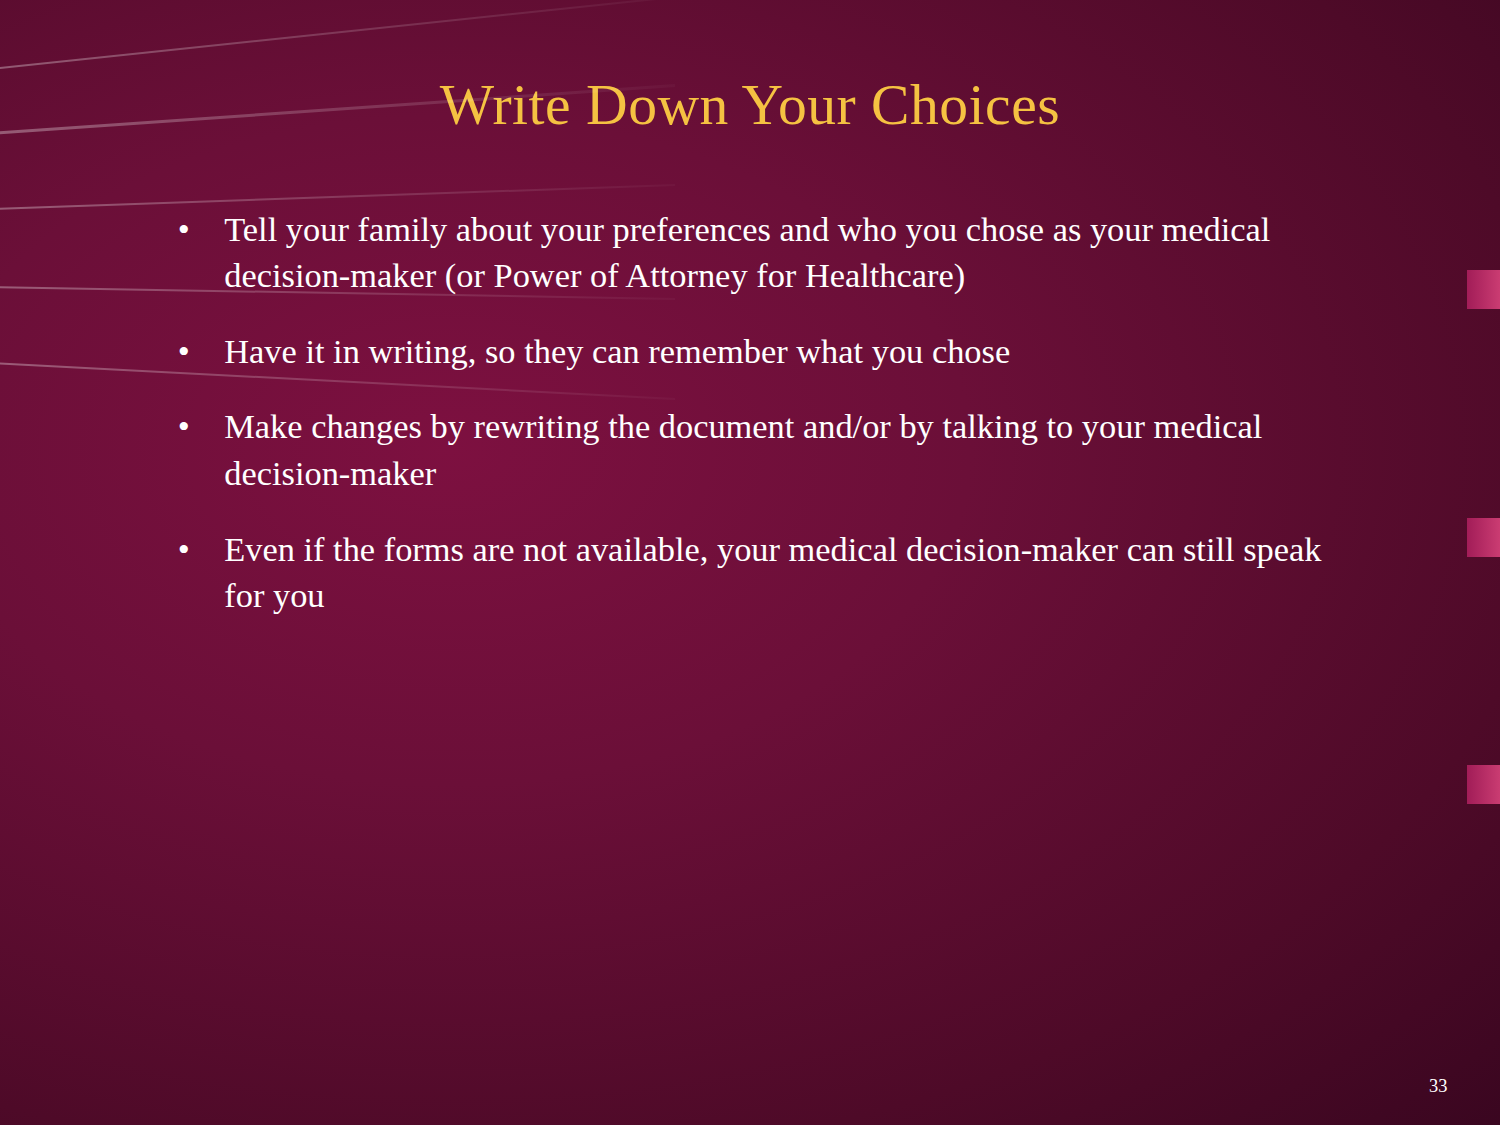Write Down Your Choices
Tell your family about your preferences and who you chose as your medical decision-maker (or Power of Attorney for Healthcare)
Have it in writing, so they can remember what you chose
Make changes by rewriting the document and/or by talking to your medical decision-maker
Even if the forms are not available, your medical decision-maker can still speak for you
33